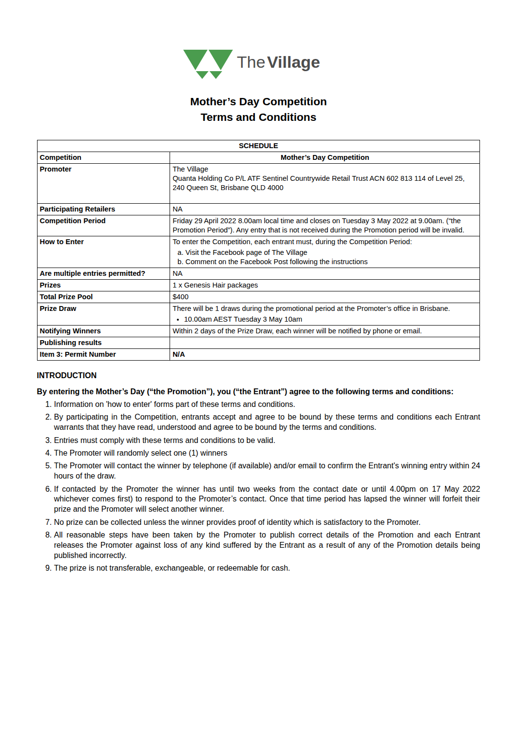The Village
Mother’s Day Competition
Terms and Conditions
| SCHEDULE |
| --- |
| Competition | Mother’s Day Competition |
| Promoter | The Village Quanta Holding Co P/L ATF Sentinel Countrywide Retail Trust ACN 602 813 114 of Level 25, 240 Queen St, Brisbane QLD 4000 |
| Participating Retailers | NA |
| Competition Period | Friday 29 April 2022 8.00am local time and closes on Tuesday 3 May 2022 at 9.00am. (“the Promotion Period”). Any entry that is not received during the Promotion period will be invalid. |
| How to Enter | To enter the Competition, each entrant must, during the Competition Period: Visit the Facebook page of The Village Comment on the Facebook Post following the instructions |
| Are multiple entries permitted? | NA |
| Prizes | 1 x Genesis Hair packages |
| Total Prize Pool | $400 |
| Prize Draw | There will be 1 draws during the promotional period at the Promoter’s office in Brisbane. 10.00am AEST Tuesday 3 May 10am |
| Notifying Winners | Within 2 days of the Prize Draw, each winner will be notified by phone or email. |
| Publishing results | |
| Item 3: Permit Number | N/A |
INTRODUCTION
By entering the Mother’s Day (“the Promotion”), you (“the Entrant”) agree to the following terms and conditions:
Information on 'how to enter' forms part of these terms and conditions.
By participating in the Competition, entrants accept and agree to be bound by these terms and conditions each Entrant warrants that they have read, understood and agree to be bound by the terms and conditions.
Entries must comply with these terms and conditions to be valid.
The Promoter will randomly select one (1) winners
The Promoter will contact the winner by telephone (if available) and/or email to confirm the Entrant's winning entry within 24 hours of the draw.
If contacted by the Promoter the winner has until two weeks from the contact date or until 4.00pm on 17 May 2022 whichever comes first) to respond to the Promoter’s contact. Once that time period has lapsed the winner will forfeit their prize and the Promoter will select another winner.
No prize can be collected unless the winner provides proof of identity which is satisfactory to the Promoter.
All reasonable steps have been taken by the Promoter to publish correct details of the Promotion and each Entrant releases the Promoter against loss of any kind suffered by the Entrant as a result of any of the Promotion details being published incorrectly.
The prize is not transferable, exchangeable, or redeemable for cash.